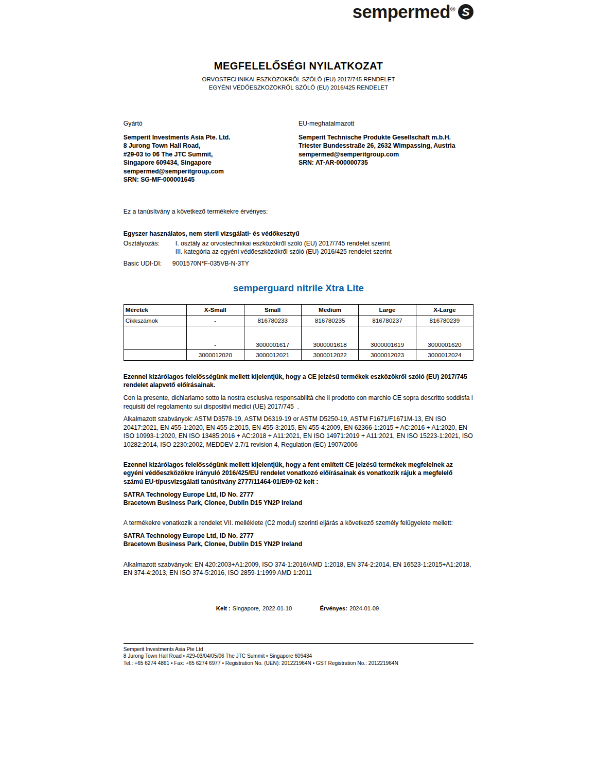sempermed®S
MEGFELELŐSÉGI NYILATKOZAT
ORVOSTECHNIKAI ESZKÖZÖKRŐL SZÓLÓ (EU) 2017/745 RENDELET
EGYÉNI VÉDŐESZKÖZÖKRŐL SZÓLÓ (EU) 2016/425 RENDELET
| Gyártó Semperit Investments Asia Pte. Ltd. 8 Jurong Town Hall Road, #29-03 to 06 The JTC Summit, Singapore 609434, Singapore sempermed@semperitgroup.com SRN: SG-MF-000001645 | EU-meghatalmazott Semperit Technische Produkte Gesellschaft m.b.H. Triester Bundesstraße 26, 2632 Wimpassing, Austria sempermed@semperitgroup.com SRN: AT-AR-000000735 |
Ez a tanúsítvány a következő termékekre érvényes:
Egyszer használatos, nem steril vizsgálati- és védőkesztyű
| Osztályozás: | I. osztály az orvostechnikai eszközökről szóló (EU) 2017/745 rendelet szerint III. kategória az egyéni védőeszközökről szóló (EU) 2016/425 rendelet szerint |
Basic UDI-DI: 9001570N*F-035VB-N-3TY
semperguard nitrile Xtra Lite
| Méretek | X-Small | Small | Medium | Large | X-Large |
| --- | --- | --- | --- | --- | --- |
| Cikkszámok | - | 816780233 | 816780235 | 816780237 | 816780239 |
| | - | 3000001617 | 3000001618 | 3000001619 | 3000001620 |
| | 3000012020 | 3000012021 | 3000012022 | 3000012023 | 3000012024 |
Ezennel kizárólagos felelősségünk mellett kijelentjük, hogy a CE jelzésű termékek eszközökről szóló (EU) 2017/745 rendelet alapvető előírásainak.
Con la presente, dichiariamo sotto la nostra esclusiva responsabilità che il prodotto con marchio CE sopra descritto soddisfa i requisiti del regolamento sui dispositivi medici (UE) 2017/745 .
Alkalmazott szabványok: ASTM D3578-19, ASTM D6319-19 or ASTM D5250-19, ASTM F1671/F1671M-13, EN ISO 20417:2021, EN 455-1:2020, EN 455-2:2015, EN 455-3:2015, EN 455-4:2009, EN 62366-1:2015 + AC:2016 + A1:2020, EN ISO 10993-1:2020, EN ISO 13485:2016 + AC:2018 + A11:2021, EN ISO 14971:2019 + A11:2021, EN ISO 15223-1:2021, ISO 10282:2014, ISO 2230:2002, MEDDEV 2.7/1 revision 4, Regulation (EC) 1907/2006
Ezennel kizárólagos felelősségünk mellett kijelentjük, hogy a fent említett CE jelzésű termékek megfelelnek az egyéni védőeszközökre irányuló 2016/425/EU rendelet vonatkozó előírásainak és vonatkozik rájuk a megfelelő számú EU-típusvizsgálati tanúsítvány 2777/11464-01/E09-02 kelt :
SATRA Technology Europe Ltd, ID No. 2777
Bracetown Business Park, Clonee, Dublin D15 YN2P Ireland
A termékekre vonatkozik a rendelet VII. melléklete (C2 modul) szerinti eljárás a következő személy felügyelete mellett:
SATRA Technology Europe Ltd, ID No. 2777
Bracetown Business Park, Clonee, Dublin D15 YN2P Ireland
Alkalmazott szabványok: EN 420:2003+A1:2009, ISO 374-1:2016/AMD 1:2018, EN 374-2:2014, EN 16523-1:2015+A1:2018, EN 374-4:2013, EN ISO 374-5:2016, ISO 2859-1:1999 AMD 1:2011
Kelt : Singapore, 2022-01-10 Érvényes: 2024-01-09
Semperit Investments Asia Pte Ltd
8 Jurong Town Hall Road • #29-03/04/05/06 The JTC Summit • Singapore 609434
Tel.: +65 6274 4861 • Fax: +65 6274 6977 • Registration No. (UEN): 201221964N • GST Registration No.: 201221964N